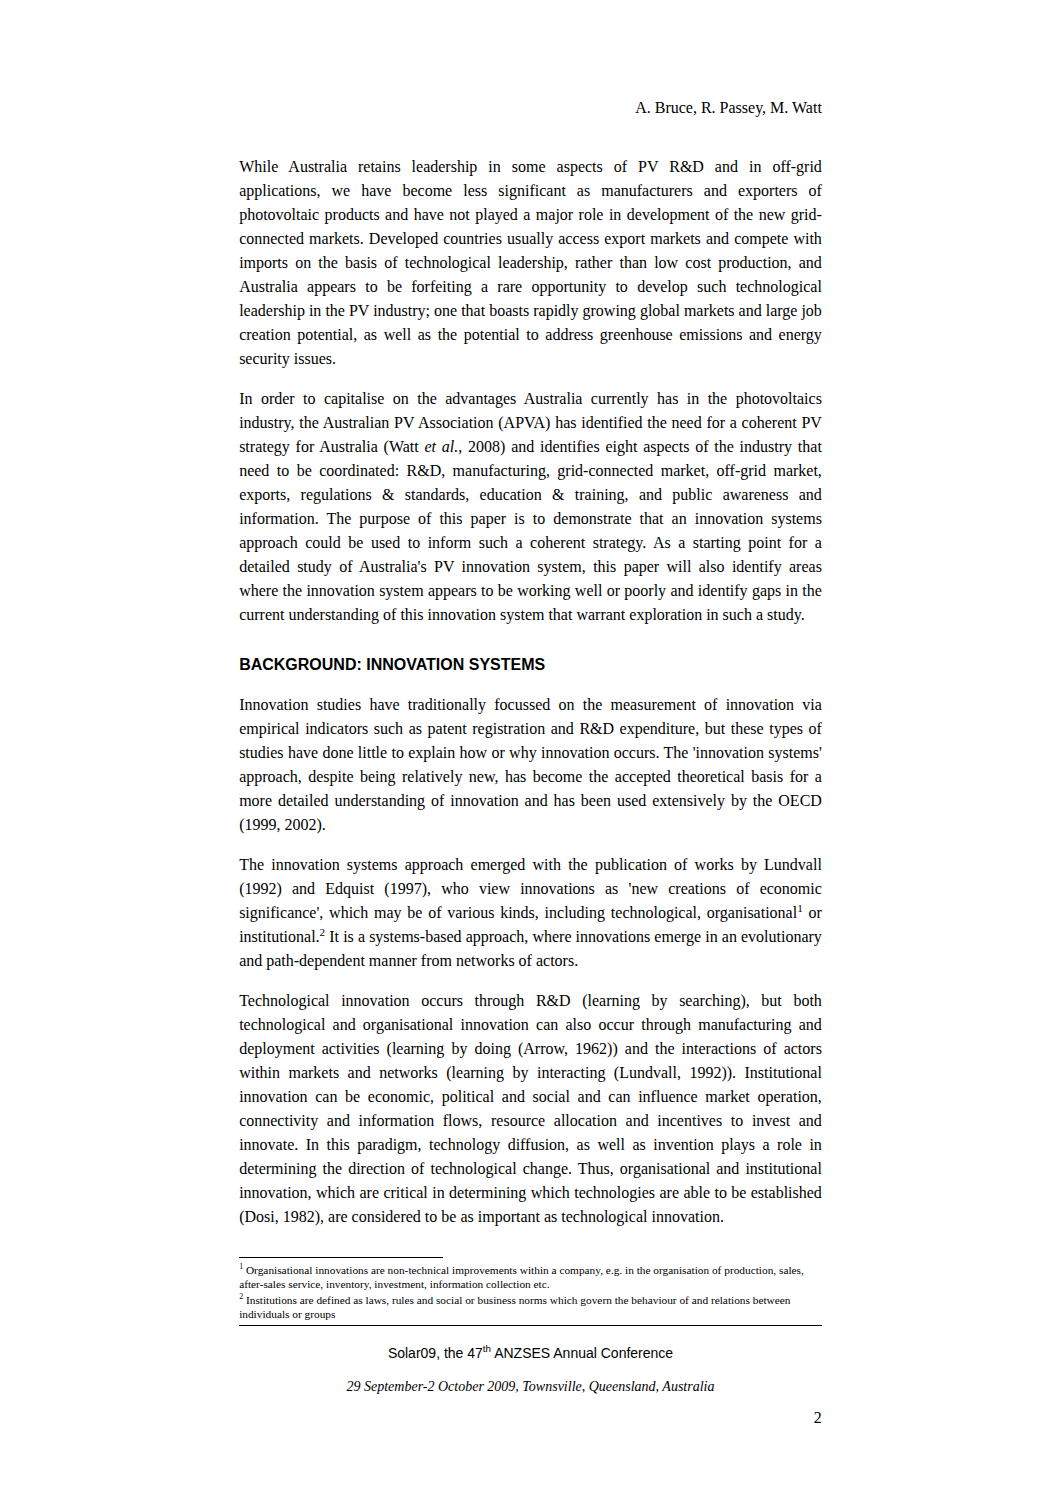A. Bruce, R. Passey, M. Watt
While Australia retains leadership in some aspects of PV R&D and in off-grid applications, we have become less significant as manufacturers and exporters of photovoltaic products and have not played a major role in development of the new grid-connected markets. Developed countries usually access export markets and compete with imports on the basis of technological leadership, rather than low cost production, and Australia appears to be forfeiting a rare opportunity to develop such technological leadership in the PV industry; one that boasts rapidly growing global markets and large job creation potential, as well as the potential to address greenhouse emissions and energy security issues.
In order to capitalise on the advantages Australia currently has in the photovoltaics industry, the Australian PV Association (APVA) has identified the need for a coherent PV strategy for Australia (Watt et al., 2008) and identifies eight aspects of the industry that need to be coordinated: R&D, manufacturing, grid-connected market, off-grid market, exports, regulations & standards, education & training, and public awareness and information. The purpose of this paper is to demonstrate that an innovation systems approach could be used to inform such a coherent strategy. As a starting point for a detailed study of Australia's PV innovation system, this paper will also identify areas where the innovation system appears to be working well or poorly and identify gaps in the current understanding of this innovation system that warrant exploration in such a study.
BACKGROUND: INNOVATION SYSTEMS
Innovation studies have traditionally focussed on the measurement of innovation via empirical indicators such as patent registration and R&D expenditure, but these types of studies have done little to explain how or why innovation occurs. The 'innovation systems' approach, despite being relatively new, has become the accepted theoretical basis for a more detailed understanding of innovation and has been used extensively by the OECD (1999, 2002).
The innovation systems approach emerged with the publication of works by Lundvall (1992) and Edquist (1997), who view innovations as 'new creations of economic significance', which may be of various kinds, including technological, organisational1 or institutional.2 It is a systems-based approach, where innovations emerge in an evolutionary and path-dependent manner from networks of actors.
Technological innovation occurs through R&D (learning by searching), but both technological and organisational innovation can also occur through manufacturing and deployment activities (learning by doing (Arrow, 1962)) and the interactions of actors within markets and networks (learning by interacting (Lundvall, 1992)). Institutional innovation can be economic, political and social and can influence market operation, connectivity and information flows, resource allocation and incentives to invest and innovate. In this paradigm, technology diffusion, as well as invention plays a role in determining the direction of technological change. Thus, organisational and institutional innovation, which are critical in determining which technologies are able to be established (Dosi, 1982), are considered to be as important as technological innovation.
1 Organisational innovations are non-technical improvements within a company, e.g. in the organisation of production, sales, after-sales service, inventory, investment, information collection etc.
2 Institutions are defined as laws, rules and social or business norms which govern the behaviour of and relations between individuals or groups
Solar09, the 47th ANZSES Annual Conference
29 September-2 October 2009, Townsville, Queensland, Australia
2